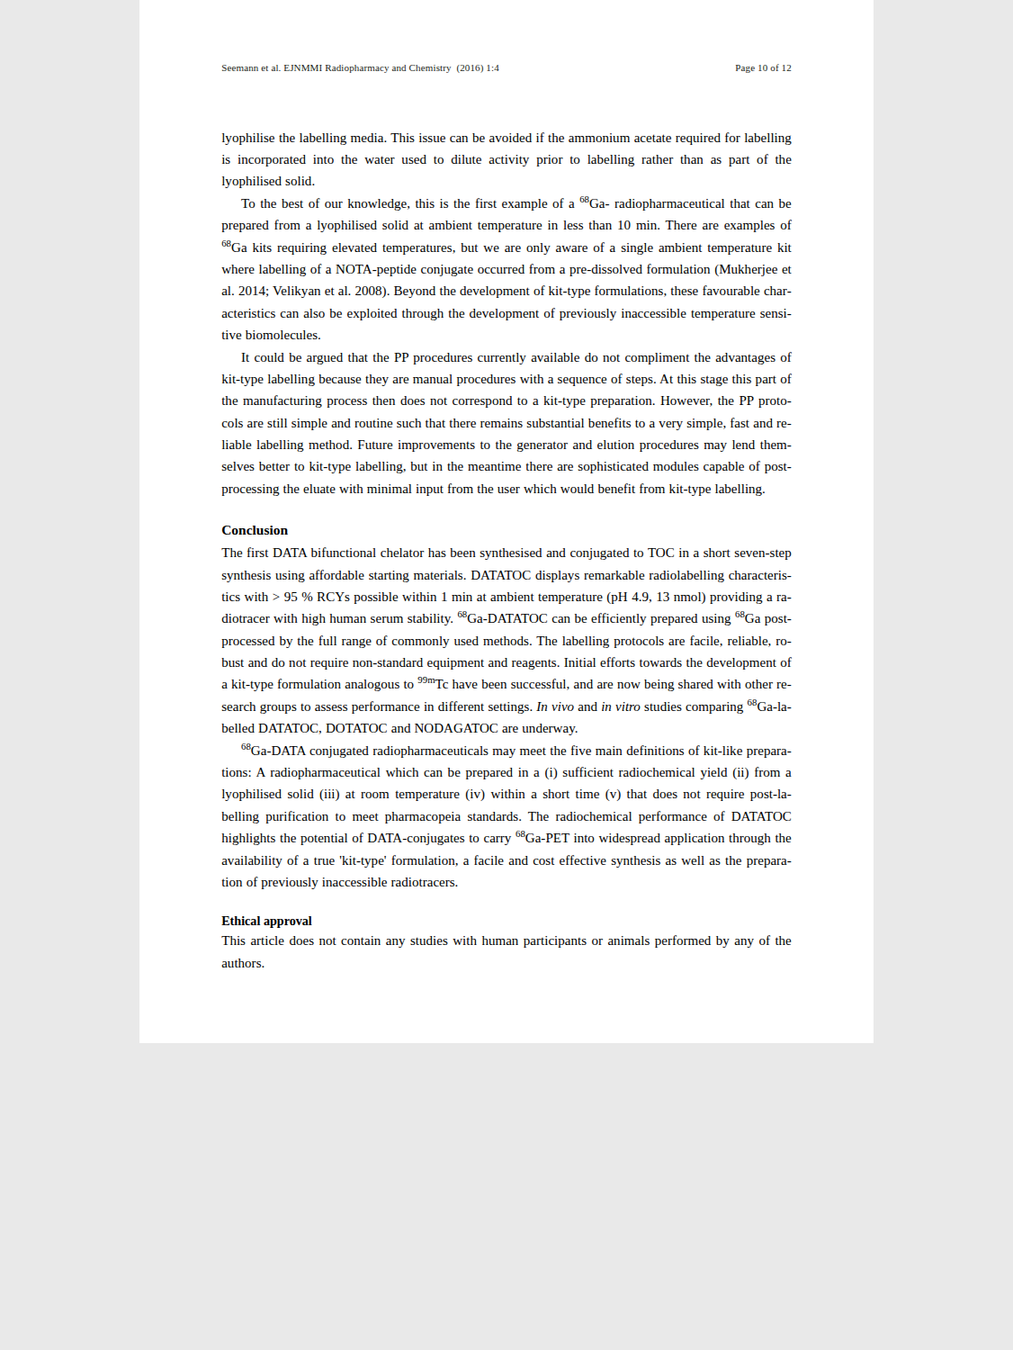Seemann et al. EJNMMI Radiopharmacy and Chemistry (2016) 1:4 Page 10 of 12
lyophilise the labelling media. This issue can be avoided if the ammonium acetate required for labelling is incorporated into the water used to dilute activity prior to labelling rather than as part of the lyophilised solid.
To the best of our knowledge, this is the first example of a 68Ga- radiopharmaceutical that can be prepared from a lyophilised solid at ambient temperature in less than 10 min. There are examples of 68Ga kits requiring elevated temperatures, but we are only aware of a single ambient temperature kit where labelling of a NOTA-peptide conjugate occurred from a pre-dissolved formulation (Mukherjee et al. 2014; Velikyan et al. 2008). Beyond the development of kit-type formulations, these favourable characteristics can also be exploited through the development of previously inaccessible temperature sensitive biomolecules.
It could be argued that the PP procedures currently available do not compliment the advantages of kit-type labelling because they are manual procedures with a sequence of steps. At this stage this part of the manufacturing process then does not correspond to a kit-type preparation. However, the PP protocols are still simple and routine such that there remains substantial benefits to a very simple, fast and reliable labelling method. Future improvements to the generator and elution procedures may lend themselves better to kit-type labelling, but in the meantime there are sophisticated modules capable of post-processing the eluate with minimal input from the user which would benefit from kit-type labelling.
Conclusion
The first DATA bifunctional chelator has been synthesised and conjugated to TOC in a short seven-step synthesis using affordable starting materials. DATATOC displays remarkable radiolabelling characteristics with > 95 % RCYs possible within 1 min at ambient temperature (pH 4.9, 13 nmol) providing a radiotracer with high human serum stability. 68Ga-DATATOC can be efficiently prepared using 68Ga post-processed by the full range of commonly used methods. The labelling protocols are facile, reliable, robust and do not require non-standard equipment and reagents. Initial efforts towards the development of a kit-type formulation analogous to 99mTc have been successful, and are now being shared with other research groups to assess performance in different settings. In vivo and in vitro studies comparing 68Ga-labelled DATATOC, DOTATOC and NODAGATOC are underway.
68Ga-DATA conjugated radiopharmaceuticals may meet the five main definitions of kit-like preparations: A radiopharmaceutical which can be prepared in a (i) sufficient radiochemical yield (ii) from a lyophilised solid (iii) at room temperature (iv) within a short time (v) that does not require post-labelling purification to meet pharmacopeia standards. The radiochemical performance of DATATOC highlights the potential of DATA-conjugates to carry 68Ga-PET into widespread application through the availability of a true 'kit-type' formulation, a facile and cost effective synthesis as well as the preparation of previously inaccessible radiotracers.
Ethical approval
This article does not contain any studies with human participants or animals performed by any of the authors.